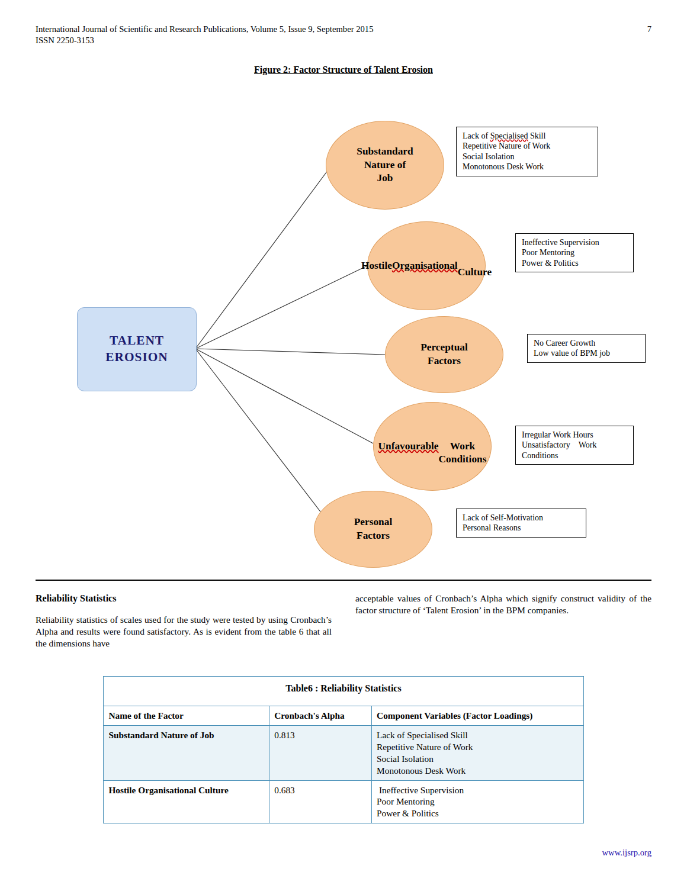International Journal of Scientific and Research Publications, Volume 5, Issue 9, September 2015
ISSN 2250-3153
7
Figure 2: Factor Structure of Talent Erosion
TALENT
EROSION
Substandard
Nature of
Job
Lack of Specialised Skill
Repetitive Nature of Work
Social Isolation
Monotonous Desk Work
Hostile
Organisational
Culture
Ineffective Supervision
Poor Mentoring
Power & Politics
Perceptual
Factors
No Career Growth
Low value of BPM job
Unfavourable
Work
Conditions
Irregular Work Hours
Unsatisfactory Work
Conditions
Personal
Factors
Lack of Self-Motivation
Personal Reasons
Reliability Statistics
Reliability statistics of scales used for the study were tested by using Cronbach’s Alpha and results were found satisfactory. As is evident from the table 6 that all the dimensions have
acceptable values of Cronbach’s Alpha which signify construct validity of the factor structure of ‘Talent Erosion’ in the BPM companies.
Table6 : Reliability Statistics
| Name of the Factor | Cronbach's Alpha | Component Variables (Factor Loadings) |
| --- | --- | --- |
| Substandard Nature of Job | 0.813 | Lack of Specialised Skill Repetitive Nature of Work Social Isolation Monotonous Desk Work |
| Hostile Organisational Culture | 0.683 | Ineffective Supervision Poor Mentoring Power & Politics |
www.ijsrp.org